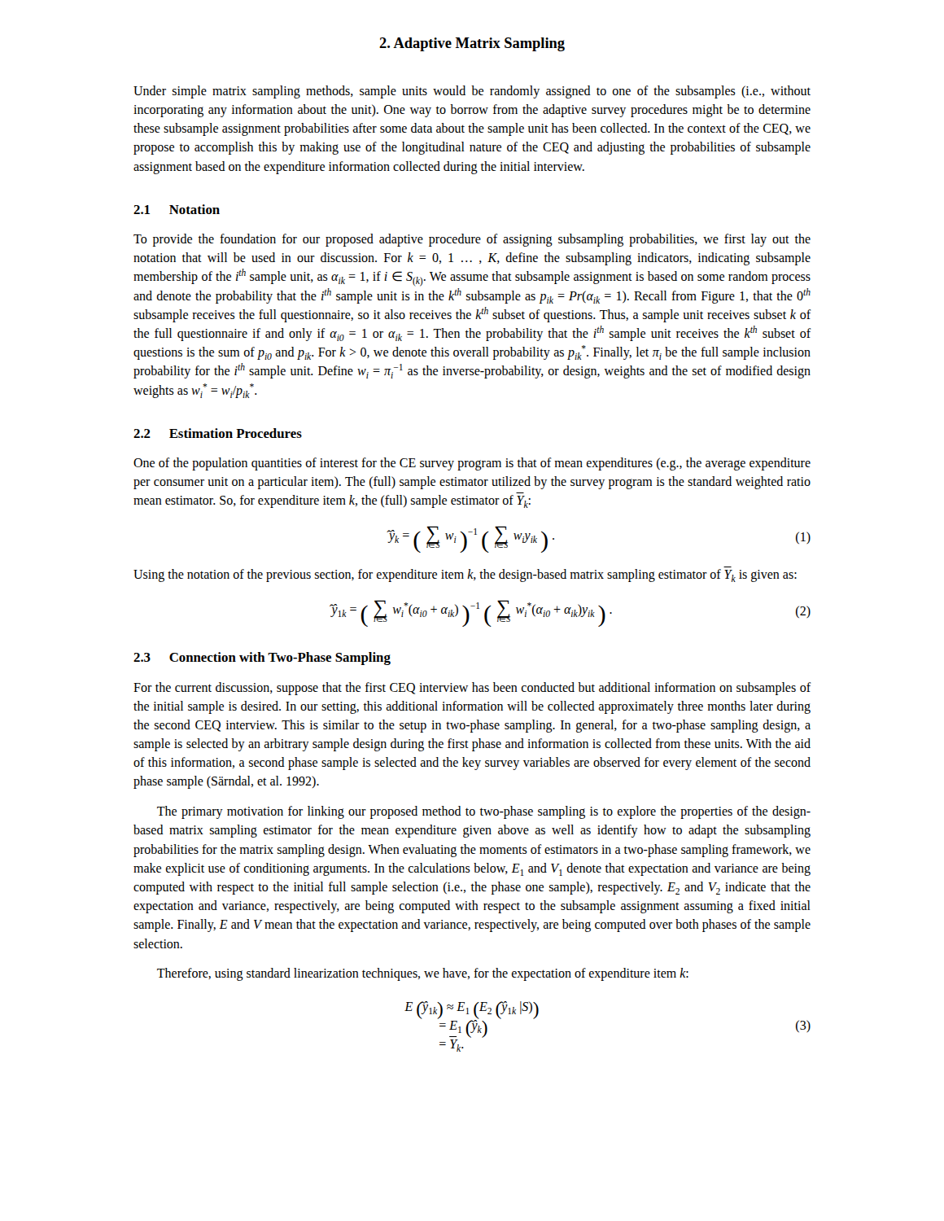2. Adaptive Matrix Sampling
Under simple matrix sampling methods, sample units would be randomly assigned to one of the subsamples (i.e., without incorporating any information about the unit). One way to borrow from the adaptive survey procedures might be to determine these subsample assignment probabilities after some data about the sample unit has been collected. In the context of the CEQ, we propose to accomplish this by making use of the longitudinal nature of the CEQ and adjusting the probabilities of subsample assignment based on the expenditure information collected during the initial interview.
2.1 Notation
To provide the foundation for our proposed adaptive procedure of assigning subsampling probabilities, we first lay out the notation that will be used in our discussion. For k = 0, 1 … , K, define the subsampling indicators, indicating subsample membership of the ith sample unit, as αik = 1, if i ∈ S(k). We assume that subsample assignment is based on some random process and denote the probability that the ith sample unit is in the kth subsample as pik = Pr(αik = 1). Recall from Figure 1, that the 0th subsample receives the full questionnaire, so it also receives the kth subset of questions. Thus, a sample unit receives subset k of the full questionnaire if and only if αi0 = 1 or αik = 1. Then the probability that the ith sample unit receives the kth subset of questions is the sum of pi0 and pik. For k > 0, we denote this overall probability as pik*. Finally, let πi be the full sample inclusion probability for the ith sample unit. Define wi = πi−1 as the inverse-probability, or design, weights and the set of modified design weights as wi* = wi/pik*.
2.2 Estimation Procedures
One of the population quantities of interest for the CE survey program is that of mean expenditures (e.g., the average expenditure per consumer unit on a particular item). The (full) sample estimator utilized by the survey program is the standard weighted ratio mean estimator. So, for expenditure item k, the (full) sample estimator of Yk:
̂ŷk = ( ∑i∈S wi )−1 ( ∑i∈S wiyik ) . (1)
Using the notation of the previous section, for expenditure item k, the design-based matrix sampling estimator of Yk is given as:
̂ŷ1k = ( ∑i∈S wi*(αi0 + αik) )−1 ( ∑i∈S wi*(αi0 + αik)yik ) . (2)
2.3 Connection with Two-Phase Sampling
For the current discussion, suppose that the first CEQ interview has been conducted but additional information on subsamples of the initial sample is desired. In our setting, this additional information will be collected approximately three months later during the second CEQ interview. This is similar to the setup in two-phase sampling. In general, for a two-phase sampling design, a sample is selected by an arbitrary sample design during the first phase and information is collected from these units. With the aid of this information, a second phase sample is selected and the key survey variables are observed for every element of the second phase sample (Särndal, et al. 1992).
The primary motivation for linking our proposed method to two-phase sampling is to explore the properties of the design-based matrix sampling estimator for the mean expenditure given above as well as identify how to adapt the subsampling probabilities for the matrix sampling design. When evaluating the moments of estimators in a two-phase sampling framework, we make explicit use of conditioning arguments. In the calculations below, E1 and V1 denote that expectation and variance are being computed with respect to the initial full sample selection (i.e., the phase one sample), respectively. E2 and V2 indicate that the expectation and variance, respectively, are being computed with respect to the subsample assignment assuming a fixed initial sample. Finally, E and V mean that the expectation and variance, respectively, are being computed over both phases of the sample selection.
Therefore, using standard linearization techniques, we have, for the expectation of expenditure item k:
E (̂ŷ1k) ≈ E1 (E2 (̂ŷ1k |S)) = E1 (̂ŷk) = Yk. (3)